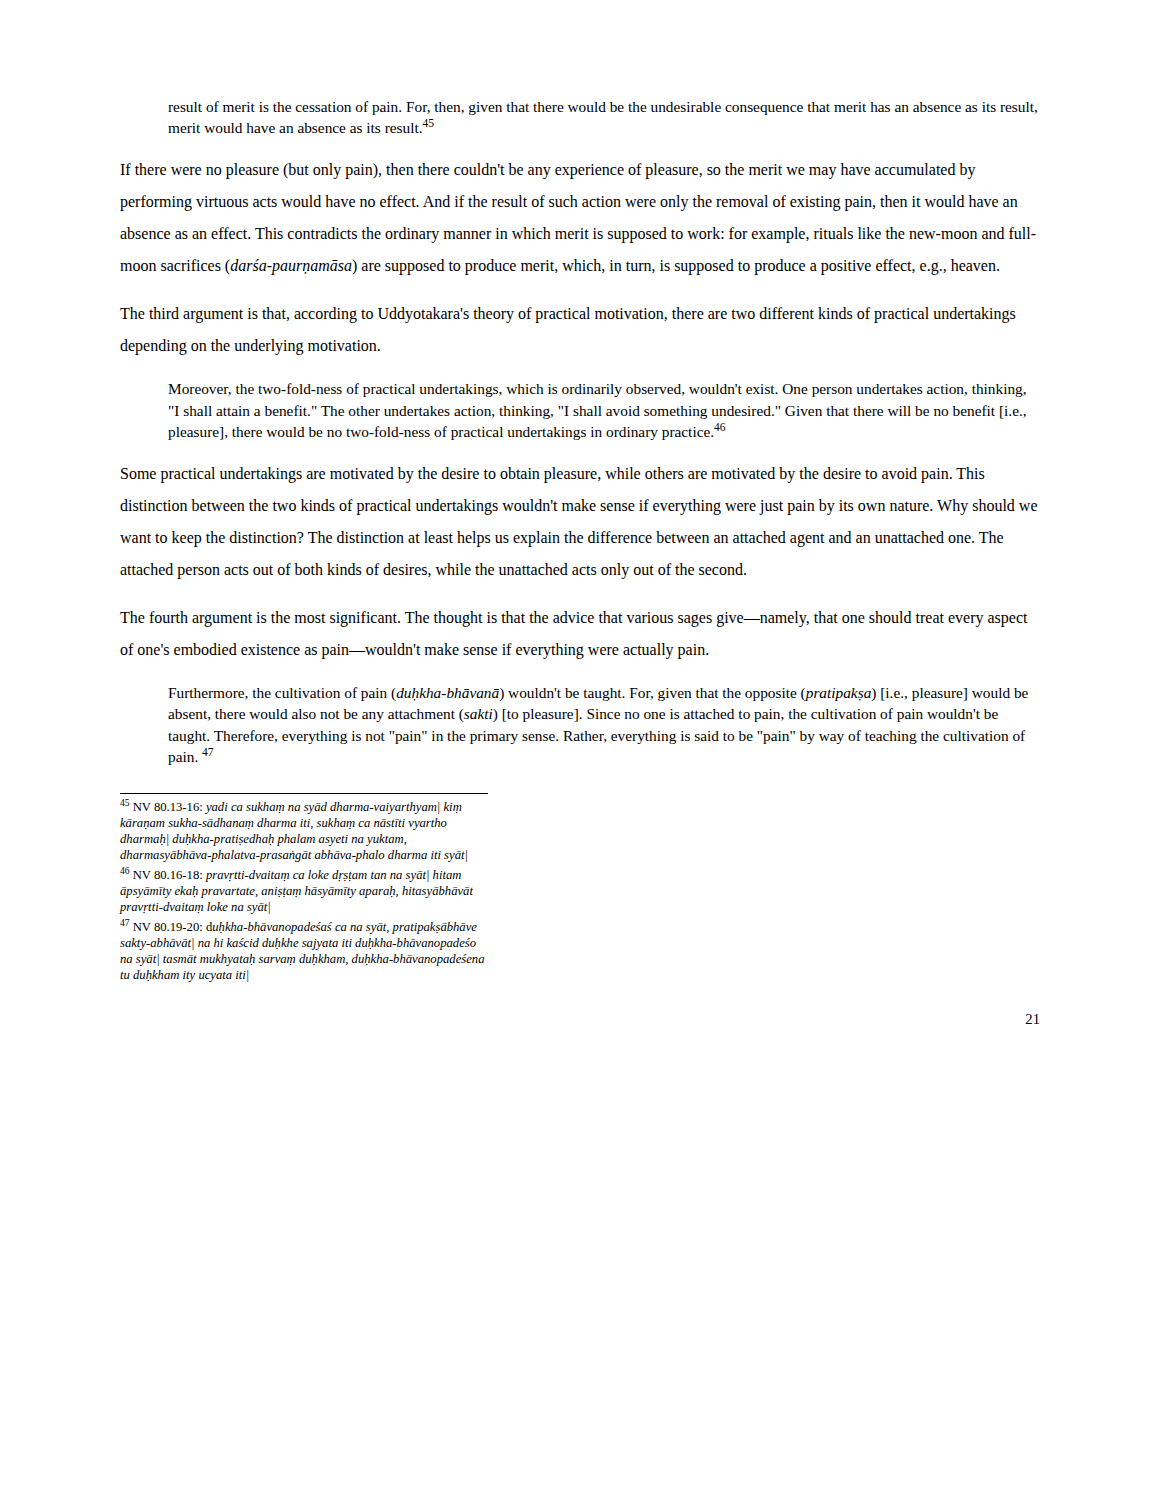result of merit is the cessation of pain. For, then, given that there would be the undesirable consequence that merit has an absence as its result, merit would have an absence as its result.45
If there were no pleasure (but only pain), then there couldn't be any experience of pleasure, so the merit we may have accumulated by performing virtuous acts would have no effect. And if the result of such action were only the removal of existing pain, then it would have an absence as an effect. This contradicts the ordinary manner in which merit is supposed to work: for example, rituals like the new-moon and full-moon sacrifices (darśa-paurṇamāsa) are supposed to produce merit, which, in turn, is supposed to produce a positive effect, e.g., heaven.
The third argument is that, according to Uddyotakara's theory of practical motivation, there are two different kinds of practical undertakings depending on the underlying motivation.
Moreover, the two-fold-ness of practical undertakings, which is ordinarily observed, wouldn't exist. One person undertakes action, thinking, "I shall attain a benefit." The other undertakes action, thinking, "I shall avoid something undesired." Given that there will be no benefit [i.e., pleasure], there would be no two-fold-ness of practical undertakings in ordinary practice.46
Some practical undertakings are motivated by the desire to obtain pleasure, while others are motivated by the desire to avoid pain. This distinction between the two kinds of practical undertakings wouldn't make sense if everything were just pain by its own nature. Why should we want to keep the distinction? The distinction at least helps us explain the difference between an attached agent and an unattached one. The attached person acts out of both kinds of desires, while the unattached acts only out of the second.
The fourth argument is the most significant. The thought is that the advice that various sages give—namely, that one should treat every aspect of one's embodied existence as pain—wouldn't make sense if everything were actually pain.
Furthermore, the cultivation of pain (duḥkha-bhāvanā) wouldn't be taught. For, given that the opposite (pratipakṣa) [i.e., pleasure] would be absent, there would also not be any attachment (sakti) [to pleasure]. Since no one is attached to pain, the cultivation of pain wouldn't be taught. Therefore, everything is not "pain" in the primary sense. Rather, everything is said to be "pain" by way of teaching the cultivation of pain. 47
45 NV 80.13-16: yadi ca sukhaṃ na syād dharma-vaiyarthyam| kiṃ kāraṇam sukha-sādhanaṃ dharma iti, sukhaṃ ca nāstīti vyartho dharmaḥ| duḥkha-pratiṣedhaḥ phalam asyeti na yuktam, dharmasyābhāva-phalatva-prasaṅgāt abhāva-phalo dharma iti syāt|
46 NV 80.16-18: pravṛtti-dvaitaṃ ca loke dṛṣṭam tan na syāt| hitam āpsyāmīty ekaḥ pravartate, aniṣṭaṃ hāsyāmīty aparaḥ, hitasyābhāvāt pravṛtti-dvaitaṃ loke na syāt|
47 NV 80.19-20: duḥkha-bhāvanopadeśaś ca na syāt, pratipakṣābhāve sakty-abhāvāt| na hi kaścid duḥkhe sajyata iti duḥkha-bhāvanopadeśo na syāt| tasmāt mukhyataḥ sarvaṃ duḥkham, duḥkha-bhāvanopadeśena tu duḥkham ity ucyata iti|
21